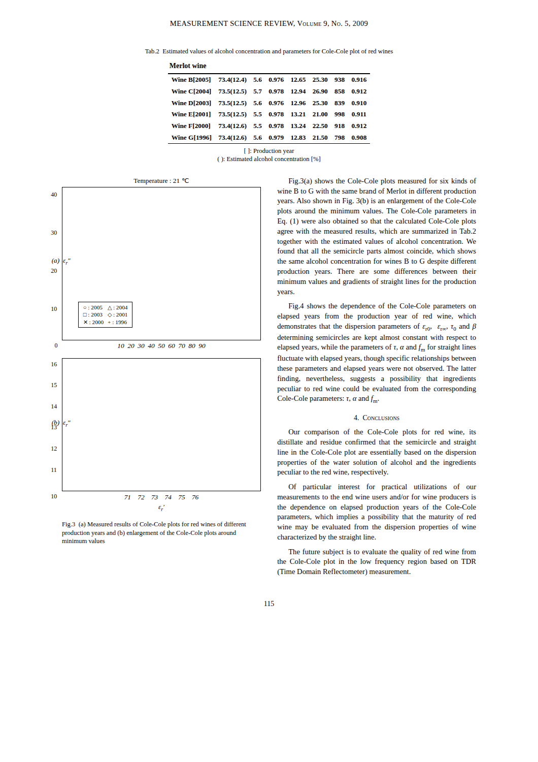MEASUREMENT SCIENCE REVIEW, Volume 9, No. 5, 2009
Tab.2 Estimated values of alcohol concentration and parameters for Cole-Cole plot of red wines
Merlot wine
| Wine B[2005] | 73.4(12.4) | 5.6 | 0.976 | 12.65 | 25.30 | 938 | 0.916 |
| Wine C[2004] | 73.5(12.5) | 5.7 | 0.978 | 12.94 | 26.90 | 858 | 0.912 |
| Wine D[2003] | 73.5(12.5) | 5.6 | 0.976 | 12.96 | 25.30 | 839 | 0.910 |
| Wine E[2001] | 73.5(12.5) | 5.5 | 0.978 | 13.21 | 21.00 | 998 | 0.911 |
| Wine F[2000] | 73.4(12.6) | 5.5 | 0.978 | 13.24 | 22.50 | 918 | 0.912 |
| Wine G[1996] | 73.4(12.6) | 5.6 | 0.979 | 12.83 | 21.50 | 798 | 0.908 |
[ ]: Production year
( ): Estimated alcohol concentration [%]
Temperature : 21 ℃
(a) εr″
40
30
20
10
0
| ○ : 2005 | △ : 2004 |
| □ : 2003 | ◇ : 2001 |
| ✕ : 2000 | + : 1996 |
10 20 30 40 50 60 70 80 90
(b) εr″
16
15
14
13
12
11
10
71 72 73 74 75 76
εr′
Fig.3 (a) Measured results of Cole-Cole plots for red wines of different production years and (b) enlargement of the Cole-Cole plots around minimum values
Fig.3(a) shows the Cole-Cole plots measured for six kinds of wine B to G with the same brand of Merlot in different production years. Also shown in Fig. 3(b) is an enlargement of the Cole-Cole plots around the minimum values. The Cole-Cole parameters in Eq. (1) were also obtained so that the calculated Cole-Cole plots agree with the measured results, which are summarized in Tab.2 together with the estimated values of alcohol concentration. We found that all the semicircle parts almost coincide, which shows the same alcohol concentration for wines B to G despite different production years. There are some differences between their minimum values and gradients of straight lines for the production years.
Fig.4 shows the dependence of the Cole-Cole parameters on elapsed years from the production year of red wine, which demonstrates that the dispersion parameters of εr0, εr∞, τ 0 and β determining semicircles are kept almost constant with respect to elapsed years, while the parameters of τ, α and fm for straight lines fluctuate with elapsed years, though specific relationships between these parameters and elapsed years were not observed. The latter finding, nevertheless, suggests a possibility that ingredients peculiar to red wine could be evaluated from the corresponding Cole-Cole parameters: τ, α and fm.
4. Conclusions
Our comparison of the Cole-Cole plots for red wine, its distillate and residue confirmed that the semicircle and straight line in the Cole-Cole plot are essentially based on the dispersion properties of the water solution of alcohol and the ingredients peculiar to the red wine, respectively.
Of particular interest for practical utilizations of our measurements to the end wine users and/or for wine producers is the dependence on elapsed production years of the Cole-Cole parameters, which implies a possibility that the maturity of red wine may be evaluated from the dispersion properties of wine characterized by the straight line.
The future subject is to evaluate the quality of red wine from the Cole-Cole plot in the low frequency region based on TDR (Time Domain Reflectometer) measurement.
115